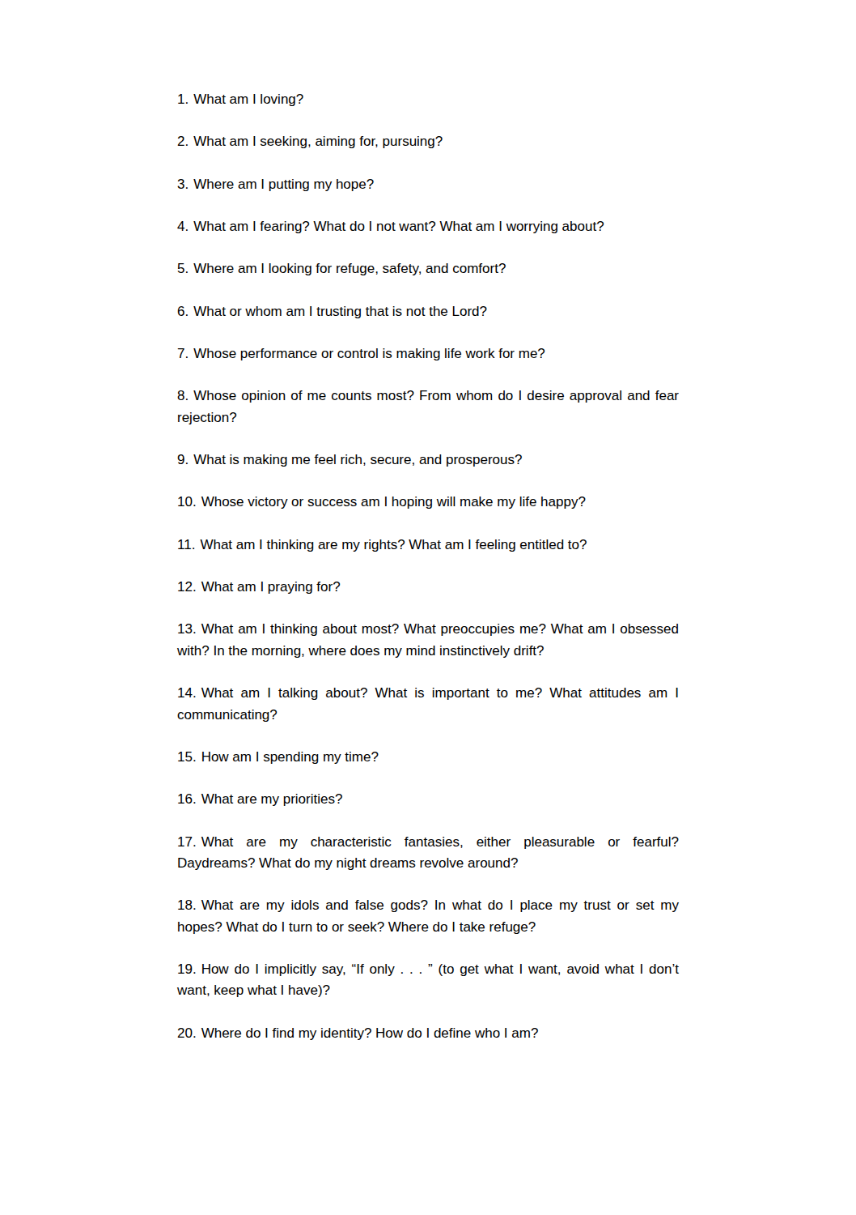1. What am I loving?
2. What am I seeking, aiming for, pursuing?
3. Where am I putting my hope?
4. What am I fearing? What do I not want? What am I worrying about?
5. Where am I looking for refuge, safety, and comfort?
6. What or whom am I trusting that is not the Lord?
7. Whose performance or control is making life work for me?
8. Whose opinion of me counts most? From whom do I desire approval and fear rejection?
9. What is making me feel rich, secure, and prosperous?
10. Whose victory or success am I hoping will make my life happy?
11. What am I thinking are my rights? What am I feeling entitled to?
12. What am I praying for?
13. What am I thinking about most? What preoccupies me? What am I obsessed with? In the morning, where does my mind instinctively drift?
14. What am I talking about? What is important to me? What attitudes am I communicating?
15. How am I spending my time?
16. What are my priorities?
17. What are my characteristic fantasies, either pleasurable or fearful? Daydreams? What do my night dreams revolve around?
18. What are my idols and false gods? In what do I place my trust or set my hopes? What do I turn to or seek? Where do I take refuge?
19. How do I implicitly say, “If only . . . ” (to get what I want, avoid what I don’t want, keep what I have)?
20. Where do I find my identity? How do I define who I am?